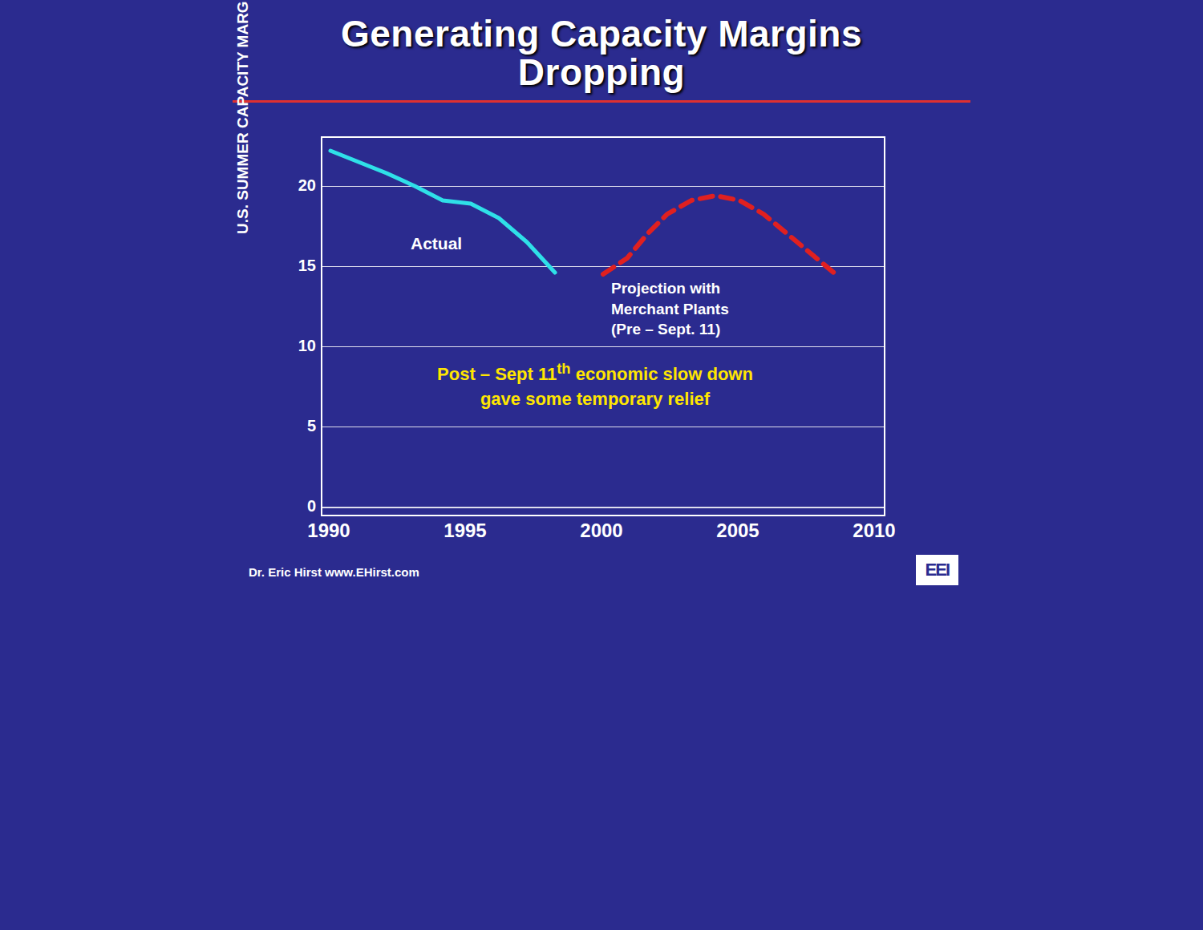Generating Capacity Margins
Dropping
20
15
10
5
0
U.S. SUMMER CAPACITY MARGIN (%)
Actual
Projection with
Merchant Plants
(Pre – Sept. 11)
Post – Sept 11th economic slow down
gave some temporary relief
1990 1995 2000 2005 2010
Dr. Eric Hirst www.EHirst.com
EEI